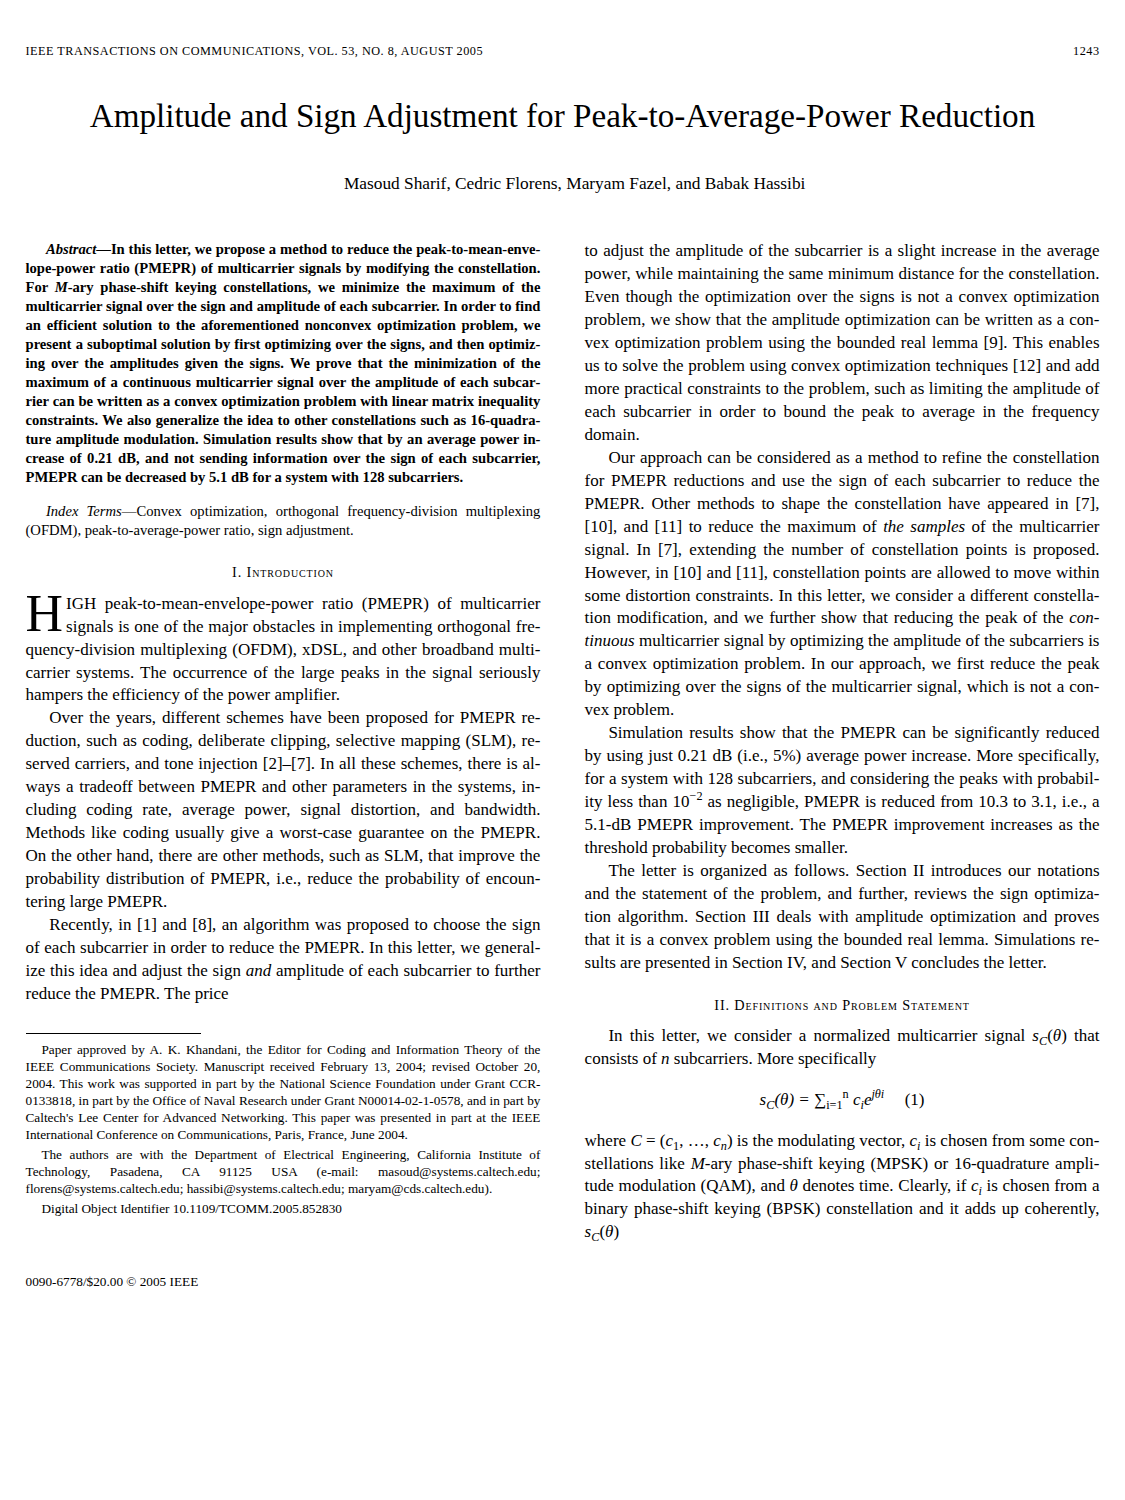IEEE Transactions on Communications, Vol. 53, No. 8, August 2005
1243
Amplitude and Sign Adjustment for Peak-to-Average-Power Reduction
Masoud Sharif, Cedric Florens, Maryam Fazel, and Babak Hassibi
Abstract—In this letter, we propose a method to reduce the peak-to-mean-envelope-power ratio (PMEPR) of multicarrier signals by modifying the constellation. For M-ary phase-shift keying constellations, we minimize the maximum of the multicarrier signal over the sign and amplitude of each subcarrier. In order to find an efficient solution to the aforementioned nonconvex optimization problem, we present a suboptimal solution by first optimizing over the signs, and then optimizing over the amplitudes given the signs. We prove that the minimization of the maximum of a continuous multicarrier signal over the amplitude of each subcarrier can be written as a convex optimization problem with linear matrix inequality constraints. We also generalize the idea to other constellations such as 16-quadrature amplitude modulation. Simulation results show that by an average power increase of 0.21 dB, and not sending information over the sign of each subcarrier, PMEPR can be decreased by 5.1 dB for a system with 128 subcarriers.
Index Terms—Convex optimization, orthogonal frequency-division multiplexing (OFDM), peak-to-average-power ratio, sign adjustment.
I. Introduction
HIGH peak-to-mean-envelope-power ratio (PMEPR) of multicarrier signals is one of the major obstacles in implementing orthogonal frequency-division multiplexing (OFDM), xDSL, and other broadband multicarrier systems. The occurrence of the large peaks in the signal seriously hampers the efficiency of the power amplifier.
Over the years, different schemes have been proposed for PMEPR reduction, such as coding, deliberate clipping, selective mapping (SLM), reserved carriers, and tone injection [2]–[7]. In all these schemes, there is always a tradeoff between PMEPR and other parameters in the systems, including coding rate, average power, signal distortion, and bandwidth. Methods like coding usually give a worst-case guarantee on the PMEPR. On the other hand, there are other methods, such as SLM, that improve the probability distribution of PMEPR, i.e., reduce the probability of encountering large PMEPR.
Recently, in [1] and [8], an algorithm was proposed to choose the sign of each subcarrier in order to reduce the PMEPR. In this letter, we generalize this idea and adjust the sign and amplitude of each subcarrier to further reduce the PMEPR. The price
Paper approved by A. K. Khandani, the Editor for Coding and Information Theory of the IEEE Communications Society. Manuscript received February 13, 2004; revised October 20, 2004. This work was supported in part by the National Science Foundation under Grant CCR-0133818, in part by the Office of Naval Research under Grant N00014-02-1-0578, and in part by Caltech's Lee Center for Advanced Networking. This paper was presented in part at the IEEE International Conference on Communications, Paris, France, June 2004.
The authors are with the Department of Electrical Engineering, California Institute of Technology, Pasadena, CA 91125 USA (e-mail: masoud@systems.caltech.edu; florens@systems.caltech.edu; hassibi@systems.caltech.edu; maryam@cds.caltech.edu).
Digital Object Identifier 10.1109/TCOMM.2005.852830
to adjust the amplitude of the subcarrier is a slight increase in the average power, while maintaining the same minimum distance for the constellation. Even though the optimization over the signs is not a convex optimization problem, we show that the amplitude optimization can be written as a convex optimization problem using the bounded real lemma [9]. This enables us to solve the problem using convex optimization techniques [12] and add more practical constraints to the problem, such as limiting the amplitude of each subcarrier in order to bound the peak to average in the frequency domain.
Our approach can be considered as a method to refine the constellation for PMEPR reductions and use the sign of each subcarrier to reduce the PMEPR. Other methods to shape the constellation have appeared in [7], [10], and [11] to reduce the maximum of the samples of the multicarrier signal. In [7], extending the number of constellation points is proposed. However, in [10] and [11], constellation points are allowed to move within some distortion constraints. In this letter, we consider a different constellation modification, and we further show that reducing the peak of the continuous multicarrier signal by optimizing the amplitude of the subcarriers is a convex optimization problem. In our approach, we first reduce the peak by optimizing over the signs of the multicarrier signal, which is not a convex problem.
Simulation results show that the PMEPR can be significantly reduced by using just 0.21 dB (i.e., 5%) average power increase. More specifically, for a system with 128 subcarriers, and considering the peaks with probability less than 10−2 as negligible, PMEPR is reduced from 10.3 to 3.1, i.e., a 5.1-dB PMEPR improvement. The PMEPR improvement increases as the threshold probability becomes smaller.
The letter is organized as follows. Section II introduces our notations and the statement of the problem, and further, reviews the sign optimization algorithm. Section III deals with amplitude optimization and proves that it is a convex problem using the bounded real lemma. Simulations results are presented in Section IV, and Section V concludes the letter.
II. Definitions and Problem Statement
In this letter, we consider a normalized multicarrier signal sC(θ) that consists of n subcarriers. More specifically
sC(θ) = ∑i=1n ciejθi (1)
where C = (c1, …, cn) is the modulating vector, ci is chosen from some constellations like M-ary phase-shift keying (MPSK) or 16-quadrature amplitude modulation (QAM), and θ denotes time. Clearly, if ci is chosen from a binary phase-shift keying (BPSK) constellation and it adds up coherently, sC(θ)
0090-6778/$20.00 © 2005 IEEE